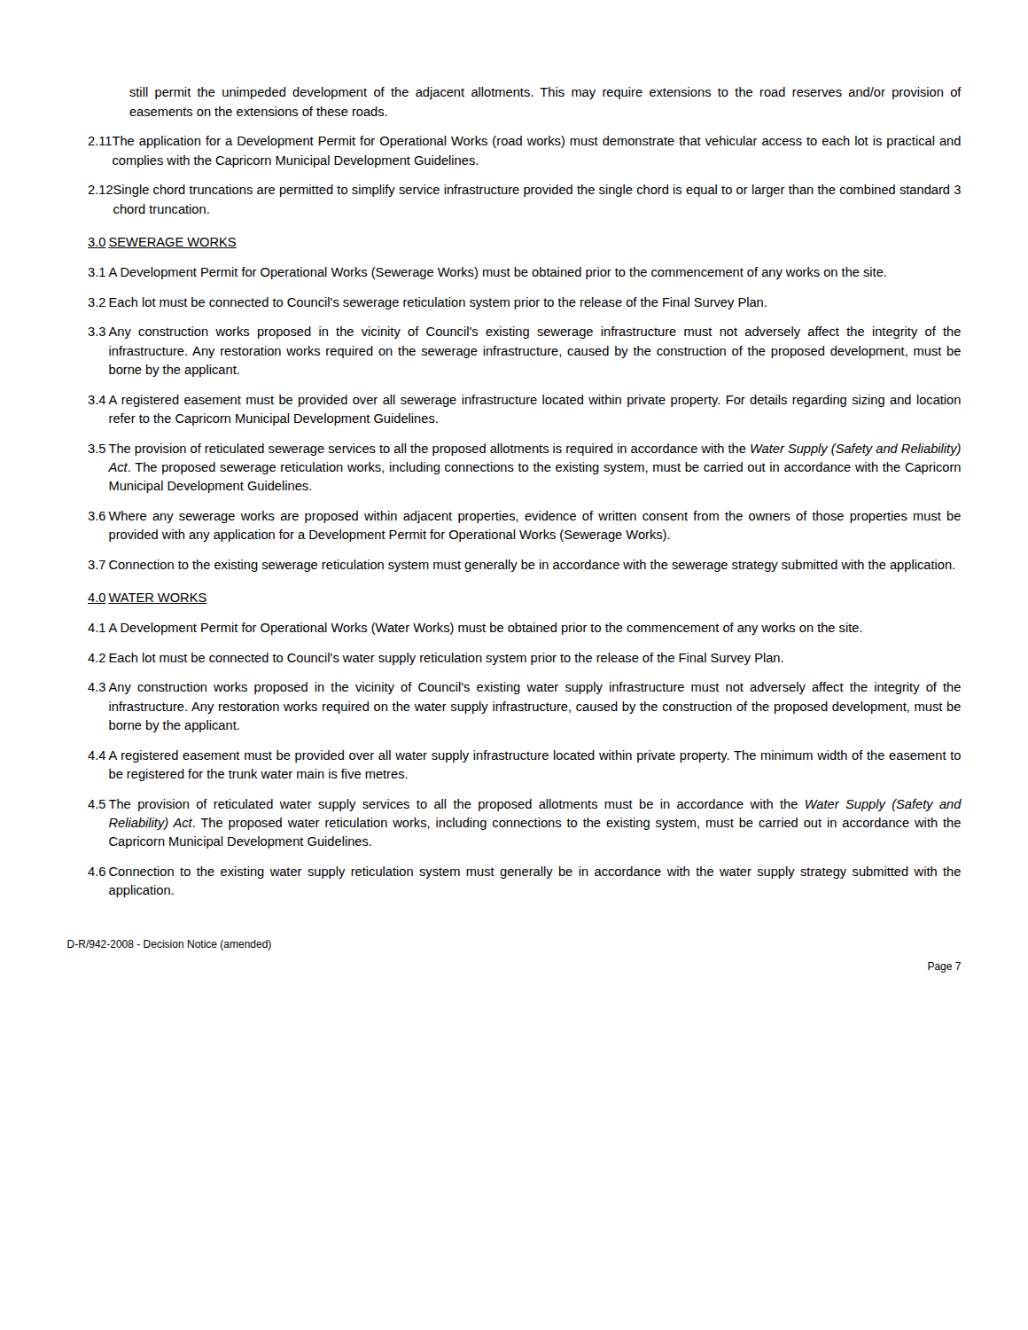still permit the unimpeded development of the adjacent allotments. This may require extensions to the road reserves and/or provision of easements on the extensions of these roads.
2.11
The application for a Development Permit for Operational Works (road works) must demonstrate that vehicular access to each lot is practical and complies with the Capricorn Municipal Development Guidelines.
2.12
Single chord truncations are permitted to simplify service infrastructure provided the single chord is equal to or larger than the combined standard 3 chord truncation.
3.0 SEWERAGE WORKS
3.1
A Development Permit for Operational Works (Sewerage Works) must be obtained prior to the commencement of any works on the site.
3.2
Each lot must be connected to Council's sewerage reticulation system prior to the release of the Final Survey Plan.
3.3
Any construction works proposed in the vicinity of Council's existing sewerage infrastructure must not adversely affect the integrity of the infrastructure. Any restoration works required on the sewerage infrastructure, caused by the construction of the proposed development, must be borne by the applicant.
3.4
A registered easement must be provided over all sewerage infrastructure located within private property. For details regarding sizing and location refer to the Capricorn Municipal Development Guidelines.
3.5
The provision of reticulated sewerage services to all the proposed allotments is required in accordance with the Water Supply (Safety and Reliability) Act. The proposed sewerage reticulation works, including connections to the existing system, must be carried out in accordance with the Capricorn Municipal Development Guidelines.
3.6
Where any sewerage works are proposed within adjacent properties, evidence of written consent from the owners of those properties must be provided with any application for a Development Permit for Operational Works (Sewerage Works).
3.7
Connection to the existing sewerage reticulation system must generally be in accordance with the sewerage strategy submitted with the application.
4.0 WATER WORKS
4.1
A Development Permit for Operational Works (Water Works) must be obtained prior to the commencement of any works on the site.
4.2
Each lot must be connected to Council's water supply reticulation system prior to the release of the Final Survey Plan.
4.3
Any construction works proposed in the vicinity of Council's existing water supply infrastructure must not adversely affect the integrity of the infrastructure. Any restoration works required on the water supply infrastructure, caused by the construction of the proposed development, must be borne by the applicant.
4.4
A registered easement must be provided over all water supply infrastructure located within private property. The minimum width of the easement to be registered for the trunk water main is five metres.
4.5
The provision of reticulated water supply services to all the proposed allotments must be in accordance with the Water Supply (Safety and Reliability) Act. The proposed water reticulation works, including connections to the existing system, must be carried out in accordance with the Capricorn Municipal Development Guidelines.
4.6
Connection to the existing water supply reticulation system must generally be in accordance with the water supply strategy submitted with the application.
D-R/942-2008 - Decision Notice (amended)
Page 7